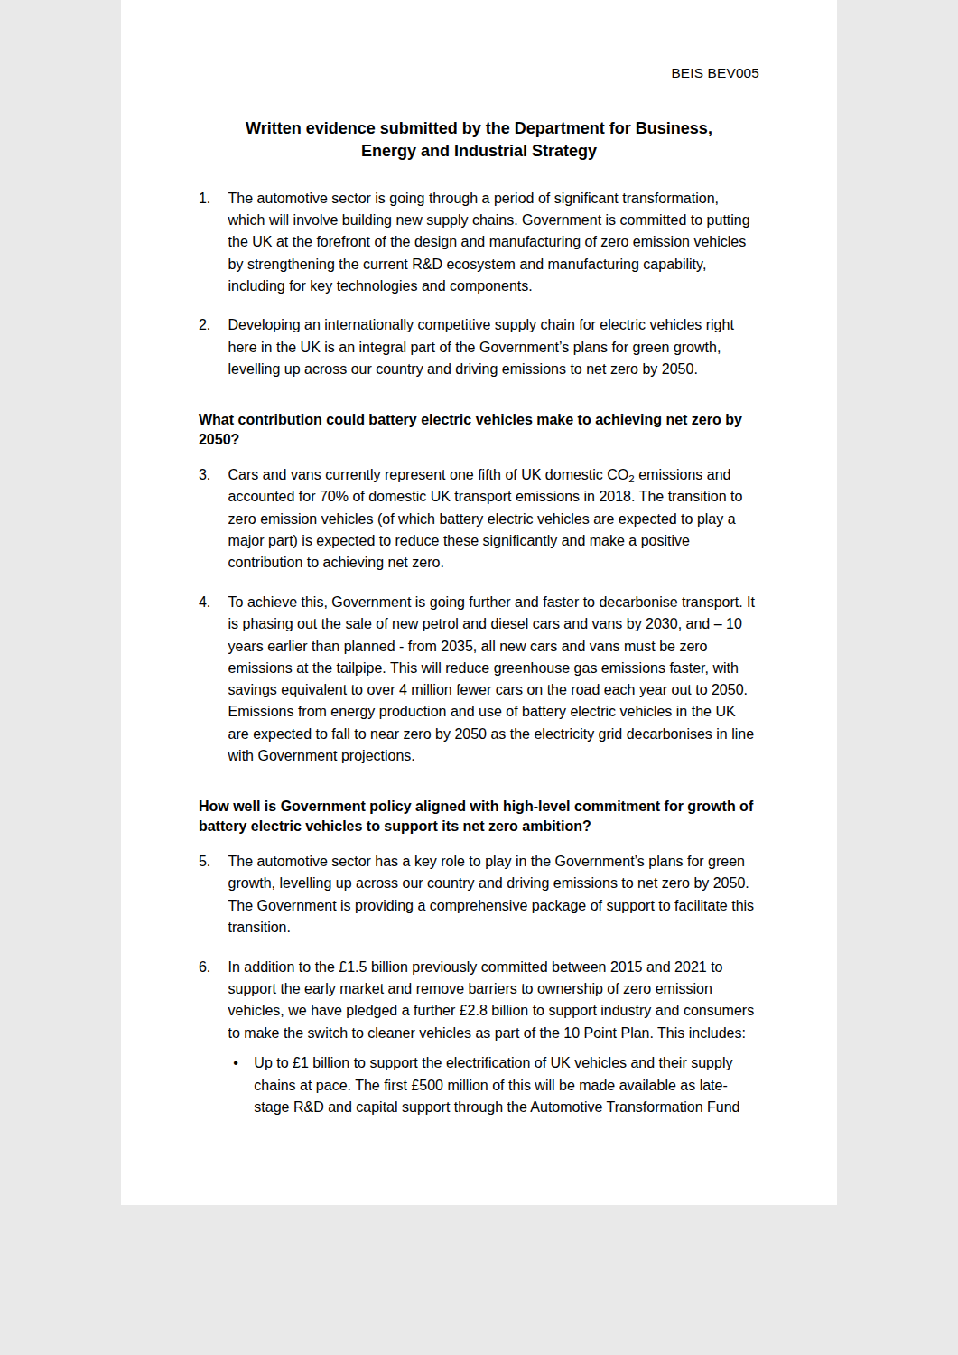BEIS BEV005
Written evidence submitted by the Department for Business,
Energy and Industrial Strategy
The automotive sector is going through a period of significant transformation, which will involve building new supply chains. Government is committed to putting the UK at the forefront of the design and manufacturing of zero emission vehicles by strengthening the current R&D ecosystem and manufacturing capability, including for key technologies and components.
Developing an internationally competitive supply chain for electric vehicles right here in the UK is an integral part of the Government’s plans for green growth, levelling up across our country and driving emissions to net zero by 2050.
What contribution could battery electric vehicles make to achieving net zero by 2050?
Cars and vans currently represent one fifth of UK domestic CO2 emissions and accounted for 70% of domestic UK transport emissions in 2018. The transition to zero emission vehicles (of which battery electric vehicles are expected to play a major part) is expected to reduce these significantly and make a positive contribution to achieving net zero.
To achieve this, Government is going further and faster to decarbonise transport. It is phasing out the sale of new petrol and diesel cars and vans by 2030, and – 10 years earlier than planned - from 2035, all new cars and vans must be zero emissions at the tailpipe. This will reduce greenhouse gas emissions faster, with savings equivalent to over 4 million fewer cars on the road each year out to 2050. Emissions from energy production and use of battery electric vehicles in the UK are expected to fall to near zero by 2050 as the electricity grid decarbonises in line with Government projections.
How well is Government policy aligned with high-level commitment for growth of battery electric vehicles to support its net zero ambition?
The automotive sector has a key role to play in the Government’s plans for green growth, levelling up across our country and driving emissions to net zero by 2050. The Government is providing a comprehensive package of support to facilitate this transition.
In addition to the £1.5 billion previously committed between 2015 and 2021 to support the early market and remove barriers to ownership of zero emission vehicles, we have pledged a further £2.8 billion to support industry and consumers to make the switch to cleaner vehicles as part of the 10 Point Plan. This includes:
Up to £1 billion to support the electrification of UK vehicles and their supply chains at pace. The first £500 million of this will be made available as late-stage R&D and capital support through the Automotive Transformation Fund